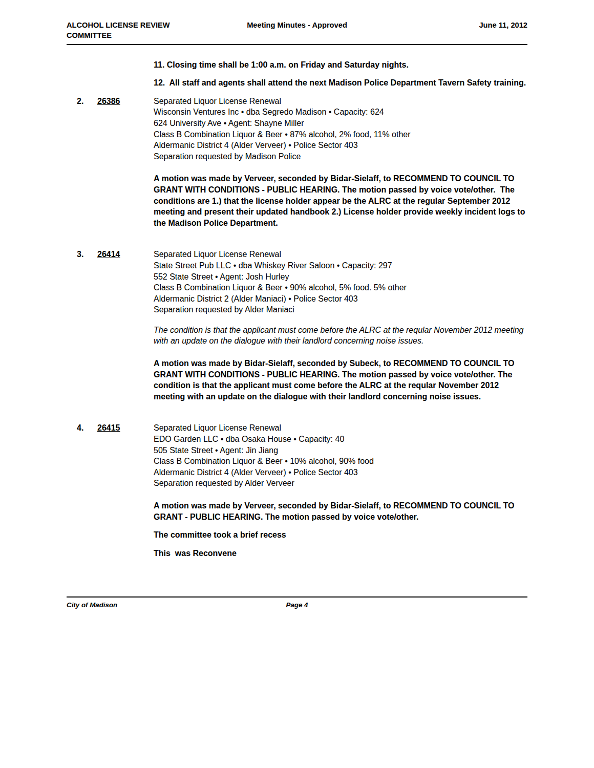ALCOHOL LICENSE REVIEW
COMMITTEE
Meeting Minutes - Approved
June 11, 2012
11. Closing time shall be 1:00 a.m. on Friday and Saturday nights.
12. All staff and agents shall attend the next Madison Police Department Tavern Safety training.
2.
26386
Separated Liquor License Renewal
Wisconsin Ventures Inc • dba Segredo Madison • Capacity: 624
624 University Ave • Agent: Shayne Miller
Class B Combination Liquor & Beer • 87% alcohol, 2% food, 11% other
Aldermanic District 4 (Alder Verveer) • Police Sector 403
Separation requested by Madison Police
A motion was made by Verveer, seconded by Bidar-Sielaff, to RECOMMEND TO COUNCIL TO GRANT WITH CONDITIONS - PUBLIC HEARING. The motion passed by voice vote/other. The conditions are 1.) that the license holder appear be the ALRC at the regular September 2012 meeting and present their updated handbook 2.) License holder provide weekly incident logs to the Madison Police Department.
3.
26414
Separated Liquor License Renewal
State Street Pub LLC • dba Whiskey River Saloon • Capacity: 297
552 State Street • Agent: Josh Hurley
Class B Combination Liquor & Beer • 90% alcohol, 5% food. 5% other
Aldermanic District 2 (Alder Maniaci) • Police Sector 403
Separation requested by Alder Maniaci
The condition is that the applicant must come before the ALRC at the reqular November 2012 meeting with an update on the dialogue with their landlord concerning noise issues.
A motion was made by Bidar-Sielaff, seconded by Subeck, to RECOMMEND TO COUNCIL TO GRANT WITH CONDITIONS - PUBLIC HEARING. The motion passed by voice vote/other. The condition is that the applicant must come before the ALRC at the reqular November 2012 meeting with an update on the dialogue with their landlord concerning noise issues.
4.
26415
Separated Liquor License Renewal
EDO Garden LLC • dba Osaka House • Capacity: 40
505 State Street • Agent: Jin Jiang
Class B Combination Liquor & Beer • 10% alcohol, 90% food
Aldermanic District 4 (Alder Verveer) • Police Sector 403
Separation requested by Alder Verveer
A motion was made by Verveer, seconded by Bidar-Sielaff, to RECOMMEND TO COUNCIL TO GRANT - PUBLIC HEARING. The motion passed by voice vote/other.
The committee took a brief recess
This was Reconvene
City of Madison
Page 4
City of Madison